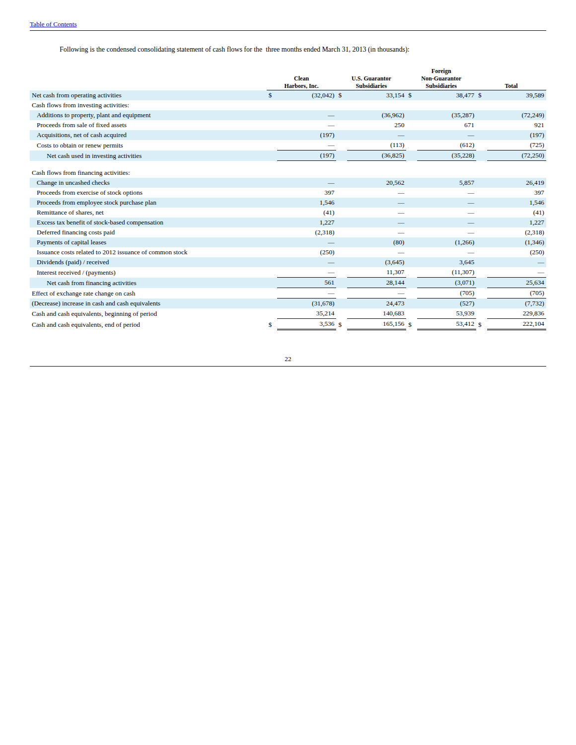Table of Contents
Following is the condensed consolidating statement of cash flows for the three months ended March 31, 2013 (in thousands):
| | | | Foreign | |
| --- | --- | --- | --- | --- |
| | Clean | U.S. Guarantor | Non-Guarantor | |
| | Harbors, Inc. | Subsidiaries | Subsidiaries | Total |
| Net cash from operating activities | $ | (32,042) | $ | 33,154 | $ | 38,477 | $ | 39,589 |
| Cash flows from investing activities: | | | | | | | | |
| Additions to property, plant and equipment | | — | | (36,962) | | (35,287) | | (72,249) |
| Proceeds from sale of fixed assets | | — | | 250 | | 671 | | 921 |
| Acquisitions, net of cash acquired | | (197) | | — | | — | | (197) |
| Costs to obtain or renew permits | | — | | (113) | | (612) | | (725) |
| Net cash used in investing activities | | (197) | | (36,825) | | (35,228) | | (72,250) |
| Cash flows from financing activities: | | | | | | | | |
| Change in uncashed checks | | — | | 20,562 | | 5,857 | | 26,419 |
| Proceeds from exercise of stock options | | 397 | | — | | — | | 397 |
| Proceeds from employee stock purchase plan | | 1,546 | | — | | — | | 1,546 |
| Remittance of shares, net | | (41) | | — | | — | | (41) |
| Excess tax benefit of stock-based compensation | | 1,227 | | — | | — | | 1,227 |
| Deferred financing costs paid | | (2,318) | | — | | — | | (2,318) |
| Payments of capital leases | | — | | (80) | | (1,266) | | (1,346) |
| Issuance costs related to 2012 issuance of common stock | | (250) | | — | | — | | (250) |
| Dividends (paid) / received | | — | | (3,645) | | 3,645 | | — |
| Interest received / (payments) | | — | | 11,307 | | (11,307) | | — |
| Net cash from financing activities | | 561 | | 28,144 | | (3,071) | | 25,634 |
| Effect of exchange rate change on cash | | — | | — | | (705) | | (705) |
| (Decrease) increase in cash and cash equivalents | | (31,678) | | 24,473 | | (527) | | (7,732) |
| Cash and cash equivalents, beginning of period | | 35,214 | | 140,683 | | 53,939 | | 229,836 |
| Cash and cash equivalents, end of period | $ | 3,536 | $ | 165,156 | $ | 53,412 | $ | 222,104 |
22